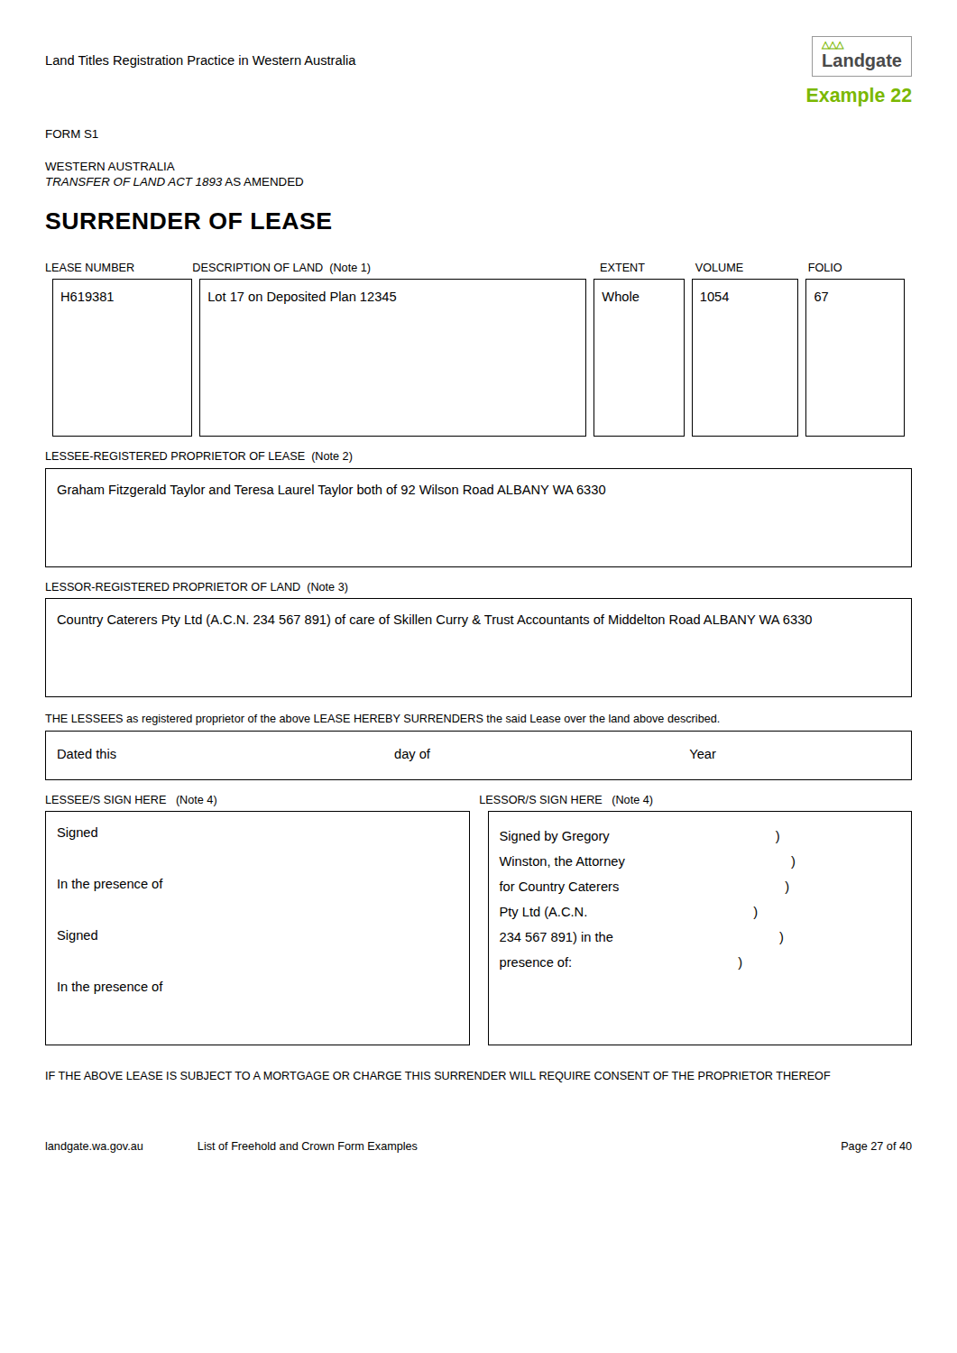Land Titles Registration Practice in Western Australia
△△△Landgate
Example 22
FORM S1
WESTERN AUSTRALIA
TRANSFER OF LAND ACT 1893 AS AMENDED
SURRENDER OF LEASE
| LEASE NUMBER | DESCRIPTION OF LAND (Note 1) | EXTENT | VOLUME | FOLIO |
| H619381 | Lot 17 on Deposited Plan 12345 | Whole | 1054 | 67 |
LESSEE-REGISTERED PROPRIETOR OF LEASE (Note 2)
Graham Fitzgerald Taylor and Teresa Laurel Taylor both of 92 Wilson Road ALBANY WA 6330
LESSOR-REGISTERED PROPRIETOR OF LAND (Note 3)
Country Caterers Pty Ltd (A.C.N. 234 567 891) of care of Skillen Curry & Trust Accountants of Middelton Road ALBANY WA 6330
THE LESSEES as registered proprietor of the above LEASE HEREBY SURRENDERS the said Lease over the land above described.
Dated this day of Year
LESSEE/S SIGN HERE (Note 4)
LESSOR/S SIGN HERE (Note 4)
Signed
In the presence of
Signed
In the presence of
Signed by Gregory )
Winston, the Attorney )
for Country Caterers )
Pty Ltd (A.C.N. )
234 567 891) in the )
presence of: )
IF THE ABOVE LEASE IS SUBJECT TO A MORTGAGE OR CHARGE THIS SURRENDER WILL REQUIRE CONSENT OF THE PROPRIETOR THEREOF
landgate.wa.gov.au
List of Freehold and Crown Form Examples
Page 27 of 40